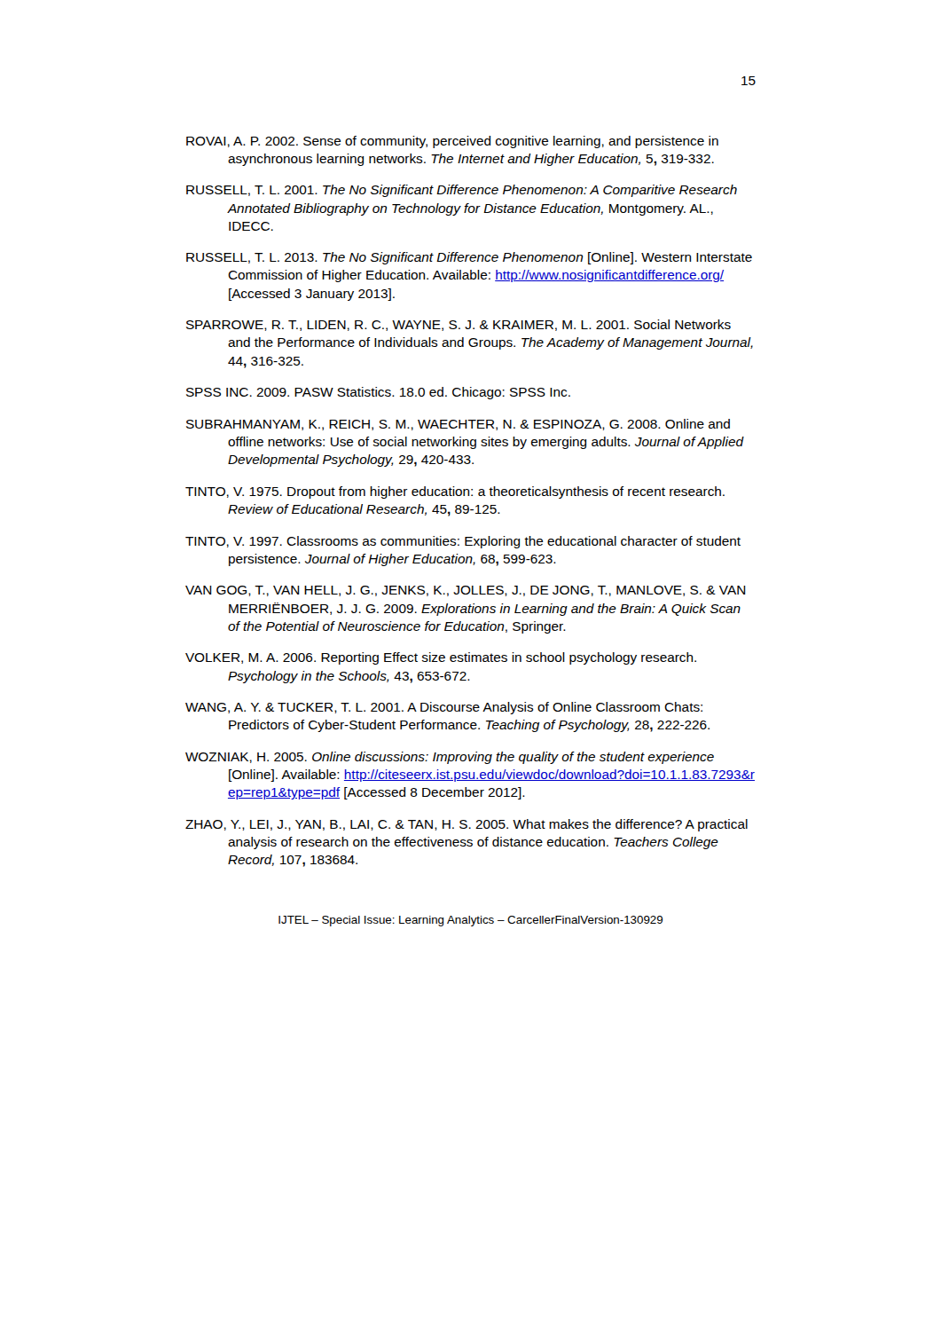15
ROVAI, A. P. 2002. Sense of community, perceived cognitive learning, and persistence in asynchronous learning networks. The Internet and Higher Education, 5, 319-332.
RUSSELL, T. L. 2001. The No Significant Difference Phenomenon: A Comparitive Research Annotated Bibliography on Technology for Distance Education, Montgomery. AL., IDECC.
RUSSELL, T. L. 2013. The No Significant Difference Phenomenon [Online]. Western Interstate Commission of Higher Education. Available: http://www.nosignificantdifference.org/ [Accessed 3 January 2013].
SPARROWE, R. T., LIDEN, R. C., WAYNE, S. J. & KRAIMER, M. L. 2001. Social Networks and the Performance of Individuals and Groups. The Academy of Management Journal, 44, 316-325.
SPSS INC. 2009. PASW Statistics. 18.0 ed. Chicago: SPSS Inc.
SUBRAHMANYAM, K., REICH, S. M., WAECHTER, N. & ESPINOZA, G. 2008. Online and offline networks: Use of social networking sites by emerging adults. Journal of Applied Developmental Psychology, 29, 420-433.
TINTO, V. 1975. Dropout from higher education: a theoreticalsynthesis of recent research. Review of Educational Research, 45, 89-125.
TINTO, V. 1997. Classrooms as communities: Exploring the educational character of student persistence. Journal of Higher Education, 68, 599-623.
VAN GOG, T., VAN HELL, J. G., JENKS, K., JOLLES, J., DE JONG, T., MANLOVE, S. & VAN MERRIËNBOER, J. J. G. 2009. Explorations in Learning and the Brain: A Quick Scan of the Potential of Neuroscience for Education, Springer.
VOLKER, M. A. 2006. Reporting Effect size estimates in school psychology research. Psychology in the Schools, 43, 653-672.
WANG, A. Y. & TUCKER, T. L. 2001. A Discourse Analysis of Online Classroom Chats: Predictors of Cyber-Student Performance. Teaching of Psychology, 28, 222-226.
WOZNIAK, H. 2005. Online discussions: Improving the quality of the student experience [Online]. Available: http://citeseerx.ist.psu.edu/viewdoc/download?doi=10.1.1.83.7293&rep=rep1&type=pdf [Accessed 8 December 2012].
ZHAO, Y., LEI, J., YAN, B., LAI, C. & TAN, H. S. 2005. What makes the difference? A practical analysis of research on the effectiveness of distance education. Teachers College Record, 107, 183684.
IJTEL – Special Issue: Learning Analytics – CarcellerFinalVersion-130929